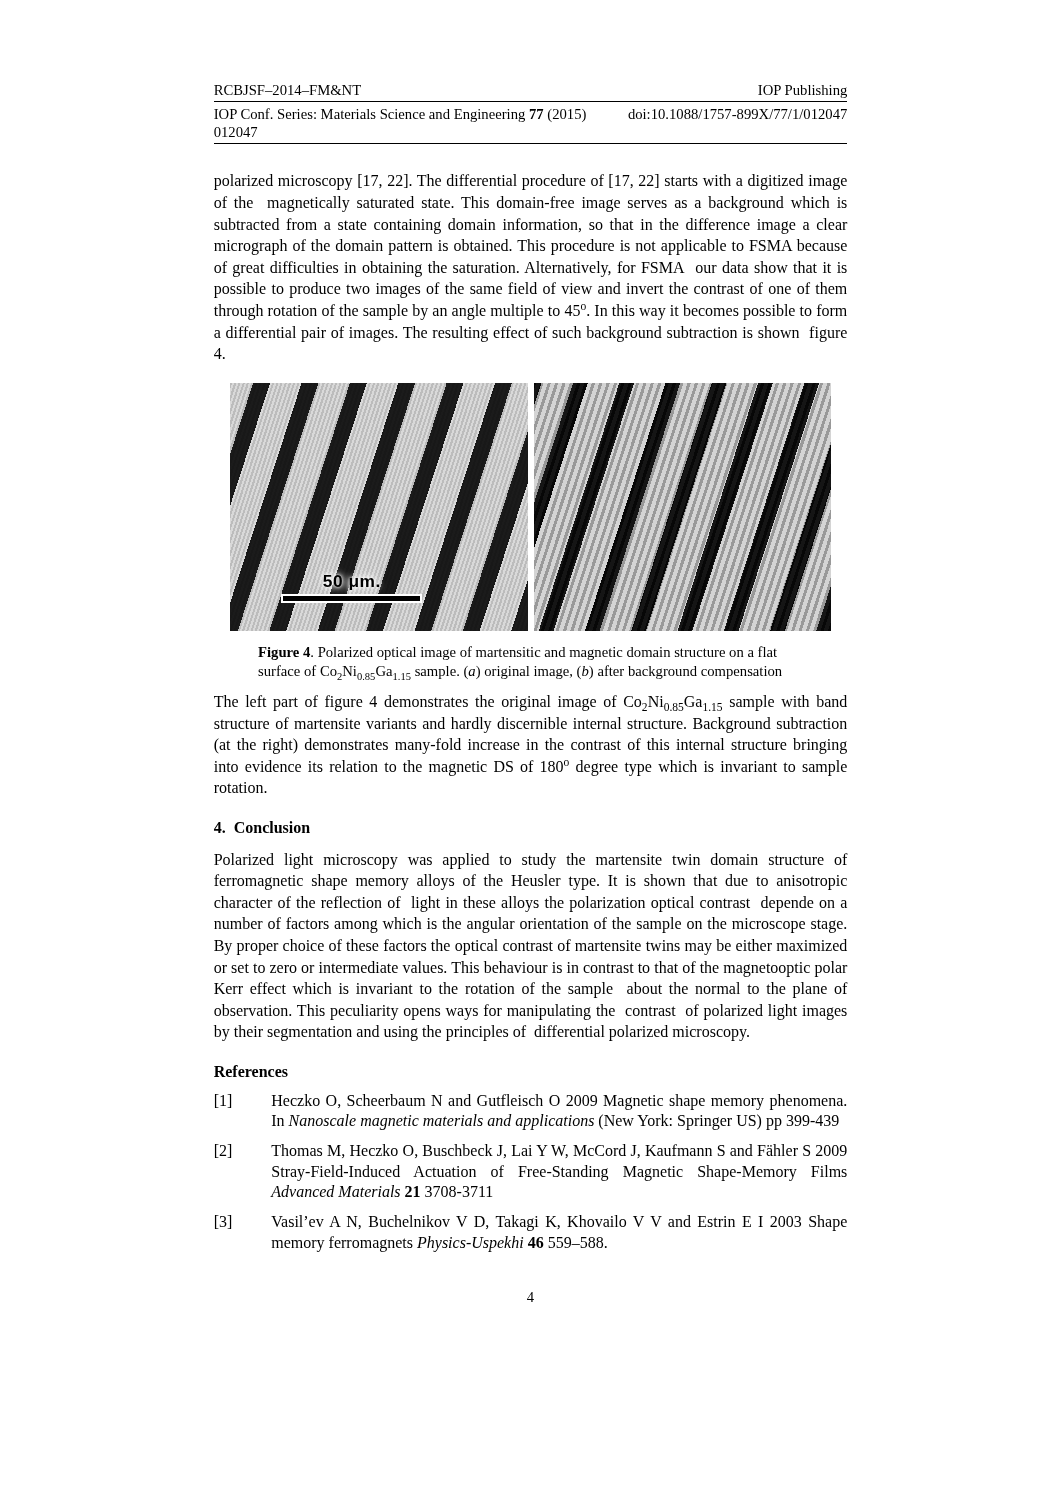RCBJSF–2014–FM&NT
IOP Publishing
IOP Conf. Series: Materials Science and Engineering 77 (2015) 012047
doi:10.1088/1757-899X/77/1/012047
polarized microscopy [17, 22]. The differential procedure of [17, 22] starts with a digitized image of the magnetically saturated state. This domain-free image serves as a background which is subtracted from a state containing domain information, so that in the difference image a clear micrograph of the domain pattern is obtained. This procedure is not applicable to FSMA because of great difficulties in obtaining the saturation. Alternatively, for FSMA our data show that it is possible to produce two images of the same field of view and invert the contrast of one of them through rotation of the sample by an angle multiple to 45o. In this way it becomes possible to form a differential pair of images. The resulting effect of such background subtraction is shown figure 4.
50 μm.
Figure 4. Polarized optical image of martensitic and magnetic domain structure on a flat surface of Co2Ni0.85Ga1.15 sample. (a) original image, (b) after background compensation
The left part of figure 4 demonstrates the original image of Co2Ni0.85Ga1.15 sample with band structure of martensite variants and hardly discernible internal structure. Background subtraction (at the right) demonstrates many-fold increase in the contrast of this internal structure bringing into evidence its relation to the magnetic DS of 180o degree type which is invariant to sample rotation.
4. Conclusion
Polarized light microscopy was applied to study the martensite twin domain structure of ferromagnetic shape memory alloys of the Heusler type. It is shown that due to anisotropic character of the reflection of light in these alloys the polarization optical contrast depende on a number of factors among which is the angular orientation of the sample on the microscope stage. By proper choice of these factors the optical contrast of martensite twins may be either maximized or set to zero or intermediate values. This behaviour is in contrast to that of the magnetooptic polar Kerr effect which is invariant to the rotation of the sample about the normal to the plane of observation. This peculiarity opens ways for manipulating the contrast of polarized light images by their segmentation and using the principles of differential polarized microscopy.
References
[1] Heczko O, Scheerbaum N and Gutfleisch O 2009 Magnetic shape memory phenomena. In Nanoscale magnetic materials and applications (New York: Springer US) pp 399-439
[2] Thomas M, Heczko O, Buschbeck J, Lai Y W, McCord J, Kaufmann S and Fähler S 2009 Stray‐Field‐Induced Actuation of Free‐Standing Magnetic Shape‐Memory Films Advanced Materials 21 3708-3711
[3] Vasil’ev A N, Buchelnikov V D, Takagi K, Khovailo V V and Estrin E I 2003 Shape memory ferromagnets Physics-Uspekhi 46 559–588.
4